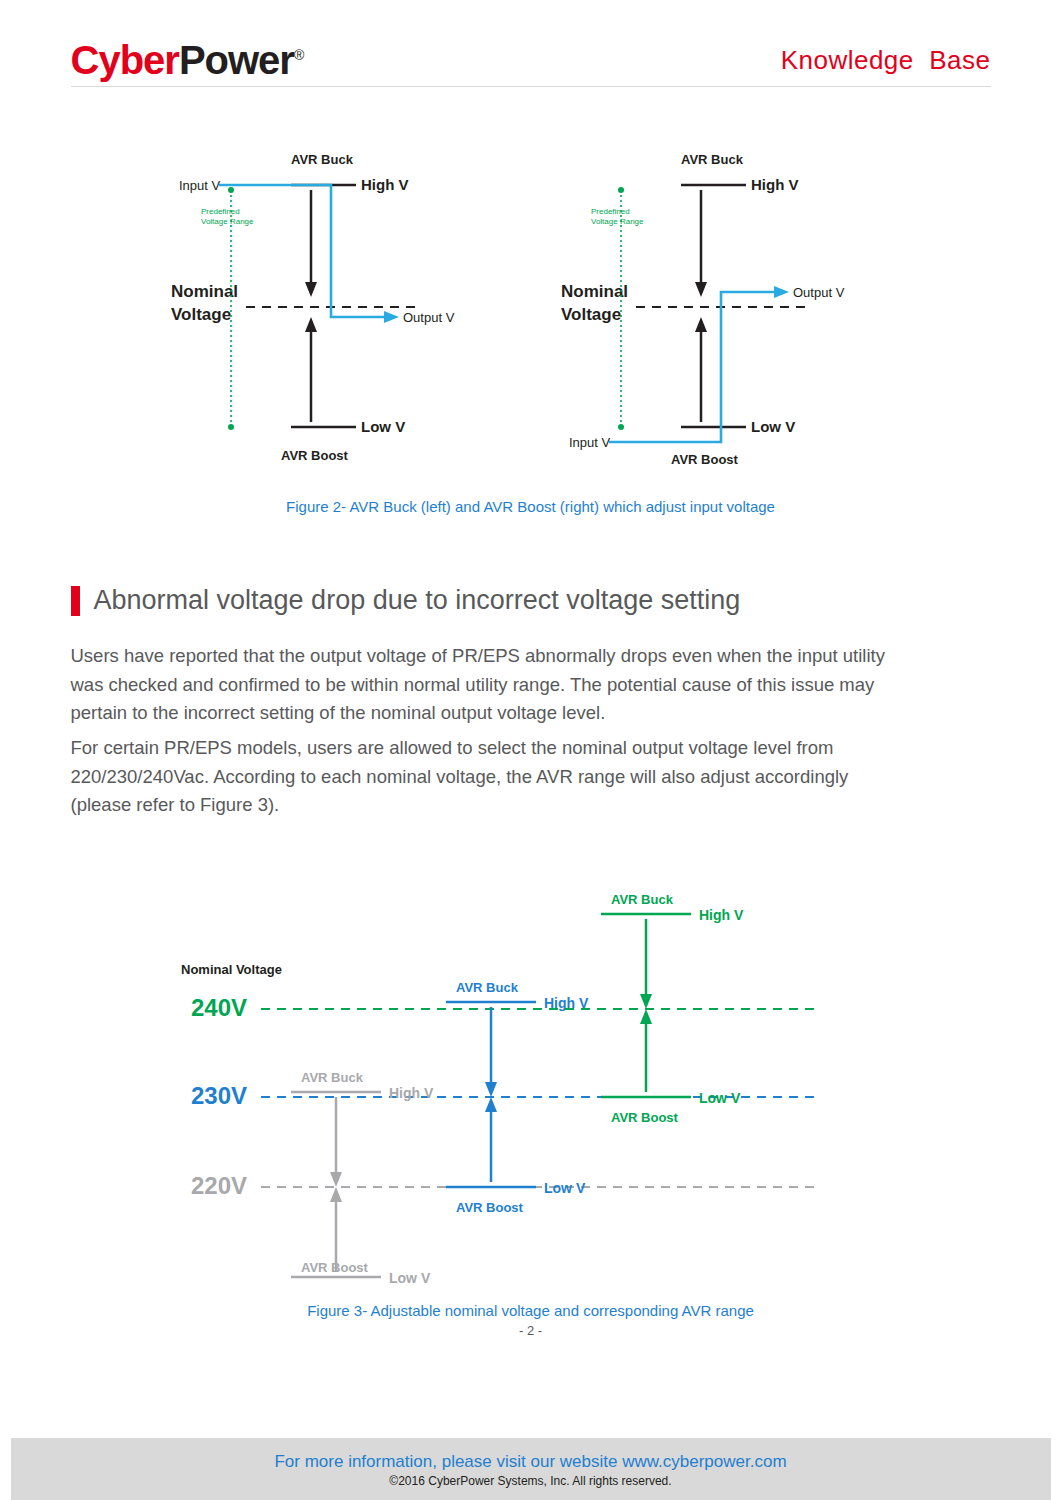Cyber Power®
Knowledge Base
AVR Buck Input V High V Nominal Voltage Low V AVR Boost Predefined Voltage Range Output V AVR Buck High V Nominal Voltage Low V Input V AVR Boost Predefined Voltage Range Output V
Figure 2- AVR Buck (left) and AVR Boost (right) which adjust input voltage
Abnormal voltage drop due to incorrect voltage setting
Users have reported that the output voltage of PR/EPS abnormally drops even when the input utility was checked and confirmed to be within normal utility range. The potential cause of this issue may pertain to the incorrect setting of the nominal output voltage level.
For certain PR/EPS models, users are allowed to select the nominal output voltage level from 220/230/240Vac. According to each nominal voltage, the AVR range will also adjust accordingly (please refer to Figure 3).
Nominal Voltage 240V 230V 220V AVR Buck High V Low V AVR Boost AVR Buck High V Low V AVR Boost AVR Buck High V Low V AVR Boost
Figure 3- Adjustable nominal voltage and corresponding AVR range
- 2 -
For more information, please visit our website www.cyberpower.com
©2016 CyberPower Systems, Inc. All rights reserved.